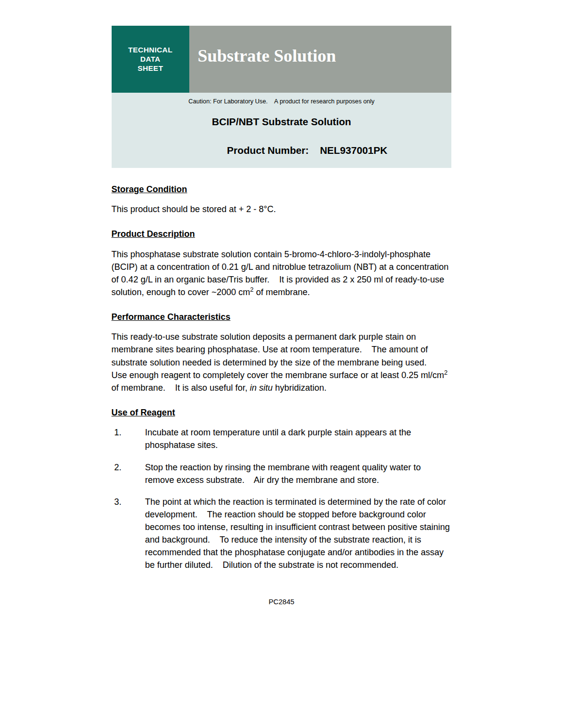TECHNICAL
DATA
SHEET
Substrate Solution
Caution: For Laboratory Use. A product for research purposes only
BCIP/NBT Substrate Solution
Product Number: NEL937001PK
Storage Condition
This product should be stored at + 2 - 8°C.
Product Description
This phosphatase substrate solution contain 5-bromo-4-chloro-3-indolyl-phosphate (BCIP) at a concentration of 0.21 g/L and nitroblue tetrazolium (NBT) at a concentration of 0.42 g/L in an organic base/Tris buffer. It is provided as 2 x 250 ml of ready-to-use solution, enough to cover ~2000 cm2 of membrane.
Performance Characteristics
This ready-to-use substrate solution deposits a permanent dark purple stain on membrane sites bearing phosphatase. Use at room temperature. The amount of substrate solution needed is determined by the size of the membrane being used. Use enough reagent to completely cover the membrane surface or at least 0.25 ml/cm2 of membrane. It is also useful for, in situ hybridization.
Use of Reagent
1. Incubate at room temperature until a dark purple stain appears at the phosphatase sites.
2. Stop the reaction by rinsing the membrane with reagent quality water to remove excess substrate. Air dry the membrane and store.
3. The point at which the reaction is terminated is determined by the rate of color development. The reaction should be stopped before background color becomes too intense, resulting in insufficient contrast between positive staining and background. To reduce the intensity of the substrate reaction, it is recommended that the phosphatase conjugate and/or antibodies in the assay be further diluted. Dilution of the substrate is not recommended.
PC2845